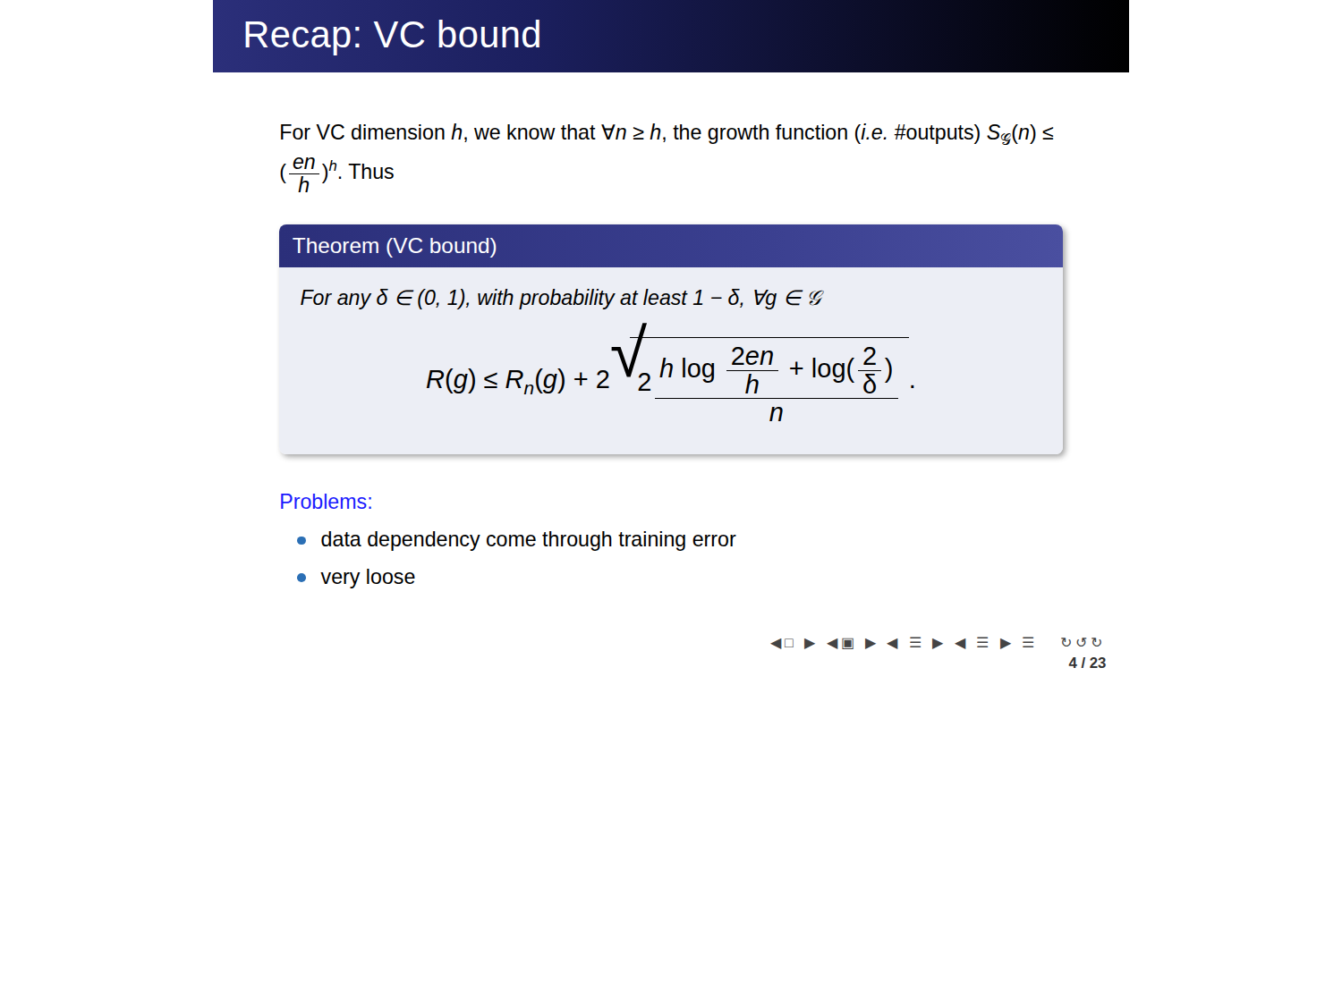Recap: VC bound
For VC dimension h, we know that ∀n ≥ h, the growth function (i.e. #outputs) S𝒢(n) ≤ (en h)h. Thus
Theorem (VC bound)
For any δ ∈ (0, 1), with probability at least 1 − δ, ∀g ∈ 𝒢
R(g) ≤ Rn(g) + 22h log 2en h + log(2 δ) n.
Problems:
data dependency come through training error
very loose
◀□ ▶ ◀▣ ▶ ◀ ☰ ▶ ◀ ☰ ▶ ☰ ↻↺↻
4 / 23